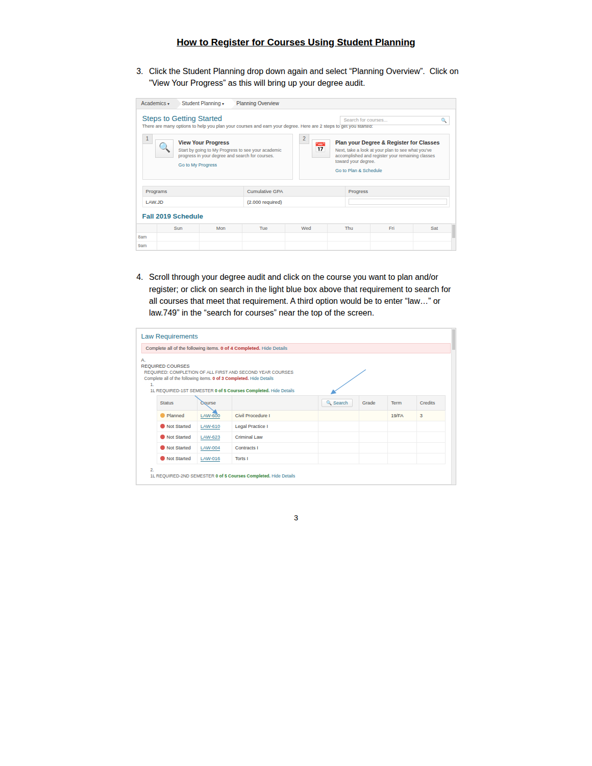How to Register for Courses Using Student Planning
3. Click the Student Planning drop down again and select “Planning Overview”. Click on "View Your Progress” as this will bring up your degree audit.
Academics ▾
Student Planning ▾
Planning Overview
Search for courses... 🔍
Steps to Getting Started
There are many options to help you plan your courses and earn your degree. Here are 2 steps to get you started:
1
View Your Progress
Start by going to My Progress to see your academic progress in your degree and search for courses.
Go to My Progress
2
Plan your Degree & Register for Classes
Next, take a look at your plan to see what you've accomplished and register your remaining classes toward your degree.
Go to Plan & Schedule
| Programs | Cumulative GPA | Progress |
| --- | --- | --- |
| LAW.JD | (2.000 required) | |
Fall 2019 Schedule
| | Sun | Mon | Tue | Wed | Thu | Fri | Sat |
| --- | --- | --- | --- | --- | --- | --- | --- |
| 8am | | | | | | | |
| 9am | | | | | | | |
4. Scroll through your degree audit and click on the course you want to plan and/or register; or click on search in the light blue box above that requirement to search for all courses that meet that requirement. A third option would be to enter “law…” or law.749” in the “search for courses” near the top of the screen.
Law Requirements
Complete all of the following items. 0 of 4 Completed. Hide Details
A.
REQUIRED COURSES
REQUIRED: COMPLETION OF ALL FIRST AND SECOND YEAR COURSES
Complete all of the following items. 0 of 3 Completed. Hide Details
1.
1L REQUIRED-1ST SEMESTER 0 of 5 Courses Completed. Hide Details
| Status | Course | | 🔍 Search | Grade | Term | Credits |
| --- | --- | --- | --- | --- | --- | --- |
| Planned | LAW-600 | Civil Procedure I | | | 19/FA | 3 |
| Not Started | LAW-610 | Legal Practice I | | | | |
| Not Started | LAW-623 | Criminal Law | | | | |
| Not Started | LAW-004 | Contracts I | | | | |
| Not Started | LAW-016 | Torts I | | | | |
2.
1L REQUIRED-2ND SEMESTER 0 of 5 Courses Completed. Hide Details
3